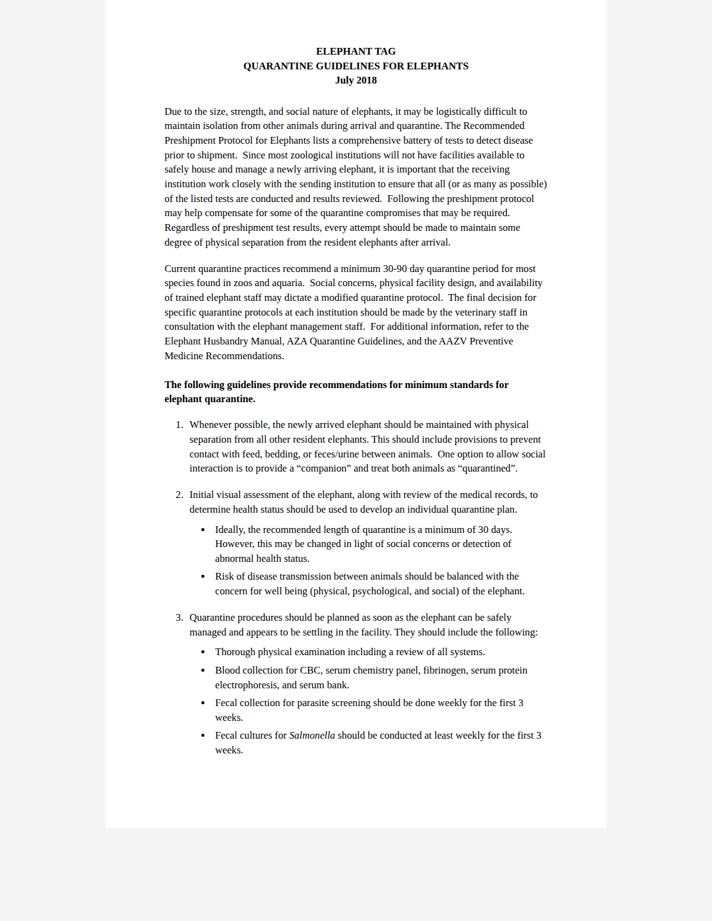Elephant TAG Quarantine Guidelines for Elephants July 2018
Due to the size, strength, and social nature of elephants, it may be logistically difficult to maintain isolation from other animals during arrival and quarantine. The Recommended Preshipment Protocol for Elephants lists a comprehensive battery of tests to detect disease prior to shipment. Since most zoological institutions will not have facilities available to safely house and manage a newly arriving elephant, it is important that the receiving institution work closely with the sending institution to ensure that all (or as many as possible) of the listed tests are conducted and results reviewed. Following the preshipment protocol may help compensate for some of the quarantine compromises that may be required. Regardless of preshipment test results, every attempt should be made to maintain some degree of physical separation from the resident elephants after arrival.
Current quarantine practices recommend a minimum 30-90 day quarantine period for most species found in zoos and aquaria. Social concerns, physical facility design, and availability of trained elephant staff may dictate a modified quarantine protocol. The final decision for specific quarantine protocols at each institution should be made by the veterinary staff in consultation with the elephant management staff. For additional information, refer to the Elephant Husbandry Manual, AZA Quarantine Guidelines, and the AAZV Preventive Medicine Recommendations.
The following guidelines provide recommendations for minimum standards for elephant quarantine.
Whenever possible, the newly arrived elephant should be maintained with physical separation from all other resident elephants. This should include provisions to prevent contact with feed, bedding, or feces/urine between animals. One option to allow social interaction is to provide a “companion” and treat both animals as “quarantined”.
Initial visual assessment of the elephant, along with review of the medical records, to determine health status should be used to develop an individual quarantine plan.
Ideally, the recommended length of quarantine is a minimum of 30 days. However, this may be changed in light of social concerns or detection of abnormal health status.
Risk of disease transmission between animals should be balanced with the concern for well being (physical, psychological, and social) of the elephant.
Quarantine procedures should be planned as soon as the elephant can be safely managed and appears to be settling in the facility. They should include the following:
Thorough physical examination including a review of all systems.
Blood collection for CBC, serum chemistry panel, fibrinogen, serum protein electrophoresis, and serum bank.
Fecal collection for parasite screening should be done weekly for the first 3 weeks.
Fecal cultures for Salmonella should be conducted at least weekly for the first 3 weeks.